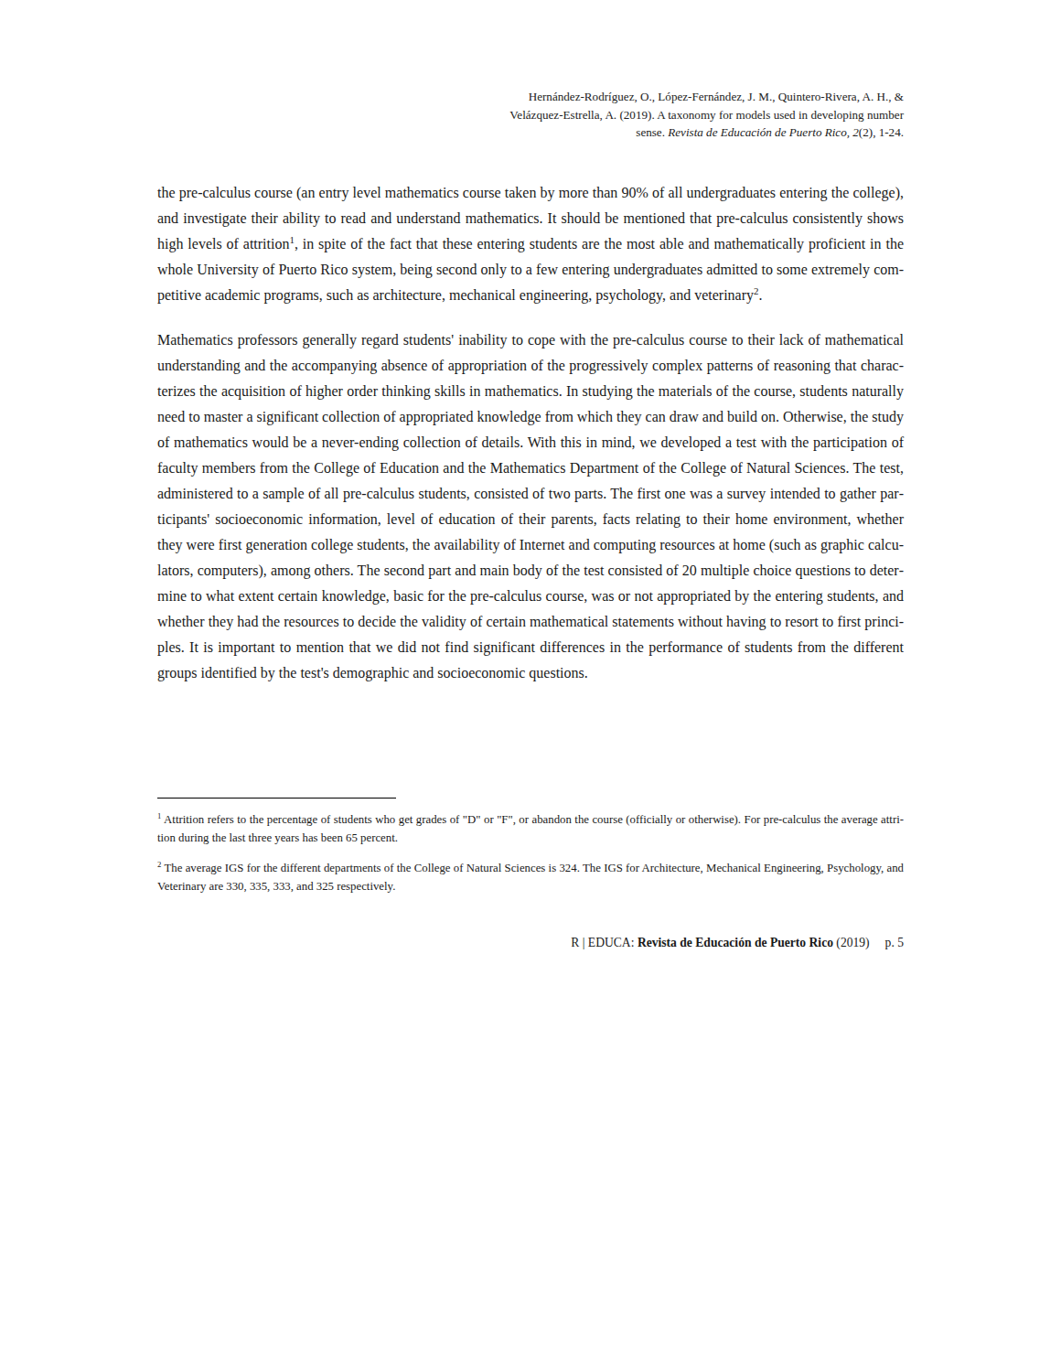Hernández-Rodríguez, O., López-Fernández, J. M., Quintero-Rivera, A. H., &
Velázquez-Estrella, A. (2019). A taxonomy for models used in developing number
sense. Revista de Educación de Puerto Rico, 2(2), 1-24.
the pre-calculus course (an entry level mathematics course taken by more than 90% of all undergraduates entering the college), and investigate their ability to read and understand mathematics. It should be mentioned that pre-calculus consistently shows high levels of attrition1, in spite of the fact that these entering students are the most able and mathematically proficient in the whole University of Puerto Rico system, being second only to a few entering undergraduates admitted to some extremely competitive academic programs, such as architecture, mechanical engineering, psychology, and veterinary2.
Mathematics professors generally regard students' inability to cope with the pre-calculus course to their lack of mathematical understanding and the accompanying absence of appropriation of the progressively complex patterns of reasoning that characterizes the acquisition of higher order thinking skills in mathematics. In studying the materials of the course, students naturally need to master a significant collection of appropriated knowledge from which they can draw and build on. Otherwise, the study of mathematics would be a never-ending collection of details. With this in mind, we developed a test with the participation of faculty members from the College of Education and the Mathematics Department of the College of Natural Sciences. The test, administered to a sample of all pre-calculus students, consisted of two parts. The first one was a survey intended to gather participants' socioeconomic information, level of education of their parents, facts relating to their home environment, whether they were first generation college students, the availability of Internet and computing resources at home (such as graphic calculators, computers), among others. The second part and main body of the test consisted of 20 multiple choice questions to determine to what extent certain knowledge, basic for the pre-calculus course, was or not appropriated by the entering students, and whether they had the resources to decide the validity of certain mathematical statements without having to resort to first principles. It is important to mention that we did not find significant differences in the performance of students from the different groups identified by the test's demographic and socioeconomic questions.
1 Attrition refers to the percentage of students who get grades of "D" or "F", or abandon the course (officially or otherwise). For pre-calculus the average attrition during the last three years has been 65 percent.
2 The average IGS for the different departments of the College of Natural Sciences is 324. The IGS for Architecture, Mechanical Engineering, Psychology, and Veterinary are 330, 335, 333, and 325 respectively.
R | EDUCA: Revista de Educación de Puerto Rico (2019) p. 5